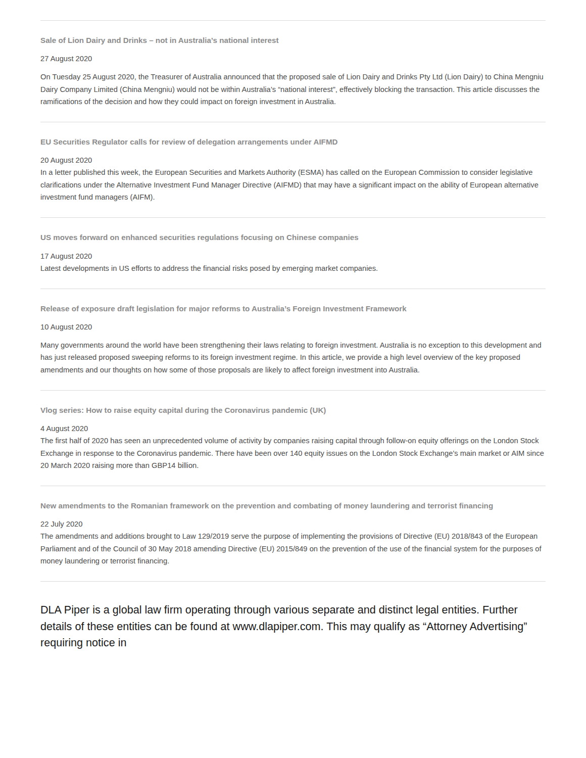Sale of Lion Dairy and Drinks – not in Australia’s national interest
27 August 2020
On Tuesday 25 August 2020, the Treasurer of Australia announced that the proposed sale of Lion Dairy and Drinks Pty Ltd (Lion Dairy) to China Mengniu Dairy Company Limited (China Mengniu) would not be within Australia’s “national interest”, effectively blocking the transaction. This article discusses the ramifications of the decision and how they could impact on foreign investment in Australia.
EU Securities Regulator calls for review of delegation arrangements under AIFMD
20 August 2020
In a letter published this week, the European Securities and Markets Authority (ESMA) has called on the European Commission to consider legislative clarifications under the Alternative Investment Fund Manager Directive (AIFMD) that may have a significant impact on the ability of European alternative investment fund managers (AIFM).
US moves forward on enhanced securities regulations focusing on Chinese companies
17 August 2020
Latest developments in US efforts to address the financial risks posed by emerging market companies.
Release of exposure draft legislation for major reforms to Australia’s Foreign Investment Framework
10 August 2020
Many governments around the world have been strengthening their laws relating to foreign investment. Australia is no exception to this development and has just released proposed sweeping reforms to its foreign investment regime. In this article, we provide a high level overview of the key proposed amendments and our thoughts on how some of those proposals are likely to affect foreign investment into Australia.
Vlog series: How to raise equity capital during the Coronavirus pandemic (UK)
4 August 2020
The first half of 2020 has seen an unprecedented volume of activity by companies raising capital through follow-on equity offerings on the London Stock Exchange in response to the Coronavirus pandemic. There have been over 140 equity issues on the London Stock Exchange’s main market or AIM since 20 March 2020 raising more than GBP14 billion.
New amendments to the Romanian framework on the prevention and combating of money laundering and terrorist financing
22 July 2020
The amendments and additions brought to Law 129/2019 serve the purpose of implementing the provisions of Directive (EU) 2018/843 of the European Parliament and of the Council of 30 May 2018 amending Directive (EU) 2015/849 on the prevention of the use of the financial system for the purposes of money laundering or terrorist financing.
DLA Piper is a global law firm operating through various separate and distinct legal entities. Further details of these entities can be found at www.dlapiper.com. This may qualify as “Attorney Advertising” requiring notice in